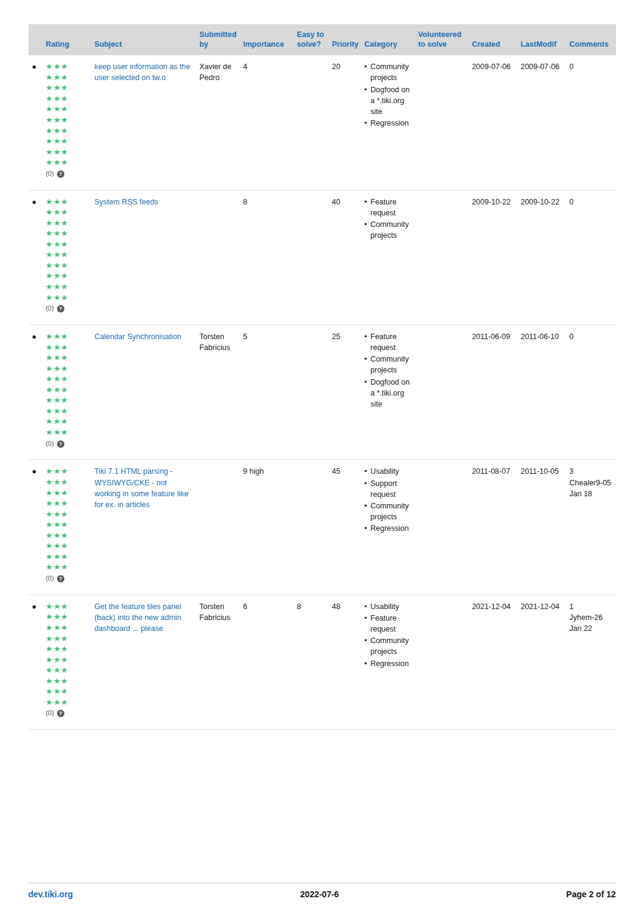| | Rating | Subject | Submitted by | Importance | Easy to solve? | Priority | Category | Volunteered to solve | Created | LastModif | Comments |
| --- | --- | --- | --- | --- | --- | --- | --- | --- | --- | --- | --- |
| ● | ★ ★ ★ ★ ★ ★ ★ ★ ★ ★ ★ ★ ★ ★ ★ ★ ★ ★ ★ ★ ★ ★ ★ ★ ★ ★ ★ ★ ★ ★ (0) ? | keep user information as the user selected on tw.o | Xavier de Pedro | 4 | | 20 | Community projects Dogfood on a *.tiki.org site Regression | | 2009-07-06 | 2009-07-06 | 0 |
| ● | ★ ★ ★ ★ ★ ★ ★ ★ ★ ★ ★ ★ ★ ★ ★ ★ ★ ★ ★ ★ ★ ★ ★ ★ ★ ★ ★ ★ ★ ★ (0) ? | System RSS feeds | | 8 | | 40 | Feature request Community projects | | 2009-10-22 | 2009-10-22 | 0 |
| ● | ★ ★ ★ ★ ★ ★ ★ ★ ★ ★ ★ ★ ★ ★ ★ ★ ★ ★ ★ ★ ★ ★ ★ ★ ★ ★ ★ ★ ★ ★ (0) ? | Calendar Synchronisation | Torsten Fabricius | 5 | | 25 | Feature request Community projects Dogfood on a *.tiki.org site | | 2011-06-09 | 2011-06-10 | 0 |
| ● | ★ ★ ★ ★ ★ ★ ★ ★ ★ ★ ★ ★ ★ ★ ★ ★ ★ ★ ★ ★ ★ ★ ★ ★ ★ ★ ★ ★ ★ ★ (0) ? | Tiki 7.1 HTML parsing - WYSIWYG/CKE - not working in some feature like for ex. in articles | | 9 high | | 45 | Usability Support request Community projects Regression | | 2011-08-07 | 2011-10-05 | 3 Chealer9-05 Jan 18 |
| ● | ★ ★ ★ ★ ★ ★ ★ ★ ★ ★ ★ ★ ★ ★ ★ ★ ★ ★ ★ ★ ★ ★ ★ ★ ★ ★ ★ ★ ★ ★ (0) ? | Get the feature tiles panel (back) into the new admin dashboard ... please | Torsten Fabricius | 6 | 8 | 48 | Usability Feature request Community projects Regression | | 2021-12-04 | 2021-12-04 | 1 Jyhem-26 Jan 22 |
dev.tiki.org
Page 2 of 12
2022-07-6